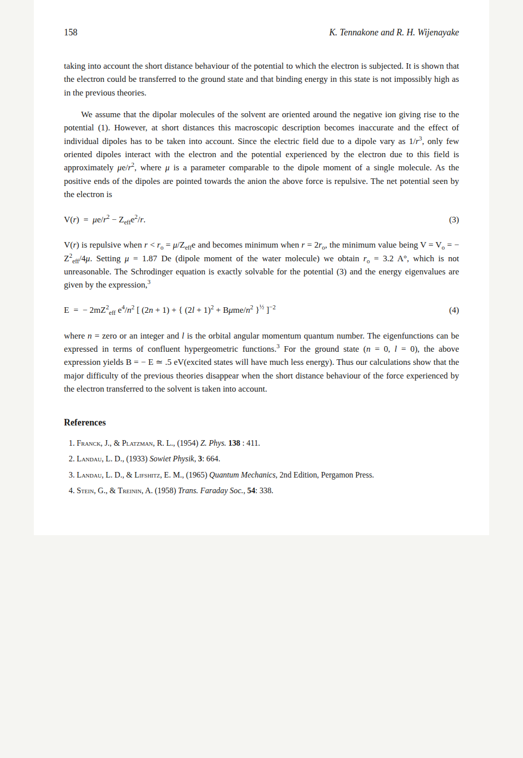158 K. Tennakone and R. H. Wijenayake
taking into account the short distance behaviour of the potential to which the electron is subjected. It is shown that the electron could be transferred to the ground state and that binding energy in this state is not impossibly high as in the previous theories.
We assume that the dipolar molecules of the solvent are oriented around the negative ion giving rise to the potential (1). However, at short distances this macroscopic description becomes inaccurate and the effect of individual dipoles has to be taken into account. Since the electric field due to a dipole vary as 1/r3, only few oriented dipoles interact with the electron and the potential experienced by the electron due to this field is approximately μe/r2, where μ is a parameter comparable to the dipole moment of a single molecule. As the positive ends of the dipoles are pointed towards the anion the above force is repulsive. The net potential seen by the electron is
V(r) = μe/r2 − Zeffe2/r. (3)
V(r) is repulsive when r < ro = μ/Zeffe and becomes minimum when r = 2ro, the minimum value being V = Vo = − Z2eff/4μ. Setting μ = 1.87 De (dipole moment of the water molecule) we obtain ro = 3.2 A°, which is not unreasonable. The Schrodinger equation is exactly solvable for the potential (3) and the energy eigenvalues are given by the expression,3
E = − 2mZ2eff e4/n2 [ (2n + 1) + { (2l + 1)2 + Bμme/n2 }½ ]−2 (4)
where n = zero or an integer and l is the orbital angular momentum quantum number. The eigenfunctions can be expressed in terms of confluent hypergeometric functions.3 For the ground state (n = 0, l = 0), the above expression yields B = − E ≃ .5 eV(excited states will have much less energy). Thus our calculations show that the major difficulty of the previous theories disappear when the short distance behaviour of the force experienced by the electron transferred to the solvent is taken into account.
References
Franck, J., & Platzman, R. L., (1954) Z. Phys. 138 : 411.
Landau, L. D., (1933) Sowiet Physik, 3: 664.
Landau, L. D., & Lifshitz, E. M., (1965) Quantum Mechanics, 2nd Edition, Pergamon Press.
Stein, G., & Treinin, A. (1958) Trans. Faraday Soc., 54: 338.